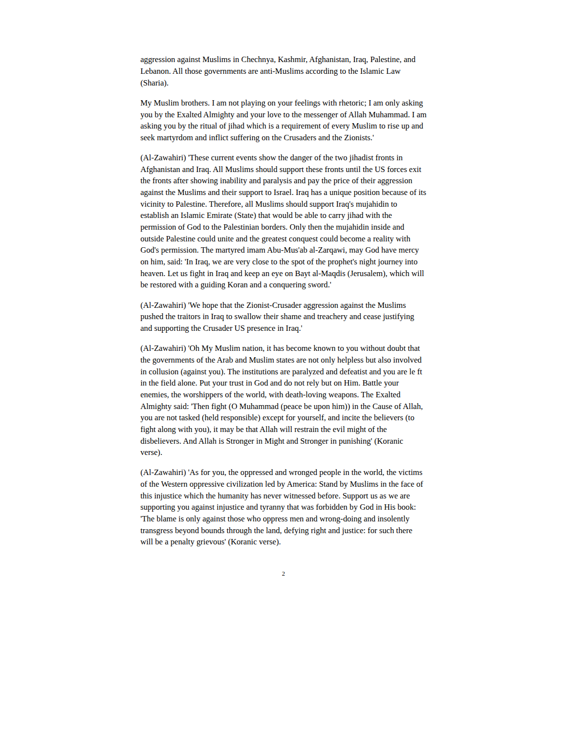aggression against Muslims in Chechnya, Kashmir, Afghanistan, Iraq, Palestine, and Lebanon. All those governments are anti-Muslims according to the Islamic Law (Sharia).
My Muslim brothers. I am not playing on your feelings with rhetoric; I am only asking you by the Exalted Almighty and your love to the messenger of Allah Muhammad. I am asking you by the ritual of jihad which is a requirement of every Muslim to rise up and seek martyrdom and inflict suffering on the Crusaders and the Zionists.'
(Al-Zawahiri) 'These current events show the danger of the two jihadist fronts in Afghanistan and Iraq. All Muslims should support these fronts until the US forces exit the fronts after showing inability and paralysis and pay the price of their aggression against the Muslims and their support to Israel. Iraq has a unique position because of its vicinity to Palestine. Therefore, all Muslims should support Iraq's mujahidin to establish an Islamic Emirate (State) that would be able to carry jihad with the permission of God to the Palestinian borders. Only then the mujahidin inside and outside Palestine could unite and the greatest conquest could become a reality with God's permission. The martyred imam Abu-Mus'ab al-Zarqawi, may God have mercy on him, said: 'In Iraq, we are very close to the spot of the prophet's night journey into heaven. Let us fight in Iraq and keep an eye on Bayt al-Maqdis (Jerusalem), which will be restored with a guiding Koran and a conquering sword.'
(Al-Zawahiri) 'We hope that the Zionist-Crusader aggression against the Muslims pushed the traitors in Iraq to swallow their shame and treachery and cease justifying and supporting the Crusader US presence in Iraq.'
(Al-Zawahiri) 'Oh My Muslim nation, it has become known to you without doubt that the governments of the Arab and Muslim states are not only helpless but also involved in collusion (against you). The institutions are paralyzed and defeatist and you are le ft in the field alone. Put your trust in God and do not rely but on Him. Battle your enemies, the worshippers of the world, with death-loving weapons. The Exalted Almighty said: 'Then fight (O Muhammad (peace be upon him)) in the Cause of Allah, you are not tasked (held responsible) except for yourself, and incite the believers (to fight along with you), it may be that Allah will restrain the evil might of the disbelievers. And Allah is Stronger in Might and Stronger in punishing' (Koranic verse).
(Al-Zawahiri) 'As for you, the oppressed and wronged people in the world, the victims of the Western oppressive civilization led by America: Stand by Muslims in the face of this injustice which the humanity has never witnessed before. Support us as we are supporting you against injustice and tyranny that was forbidden by God in His book: 'The blame is only against those who oppress men and wrong-doing and insolently transgress beyond bounds through the land, defying right and justice: for such there will be a penalty grievous' (Koranic verse).
2